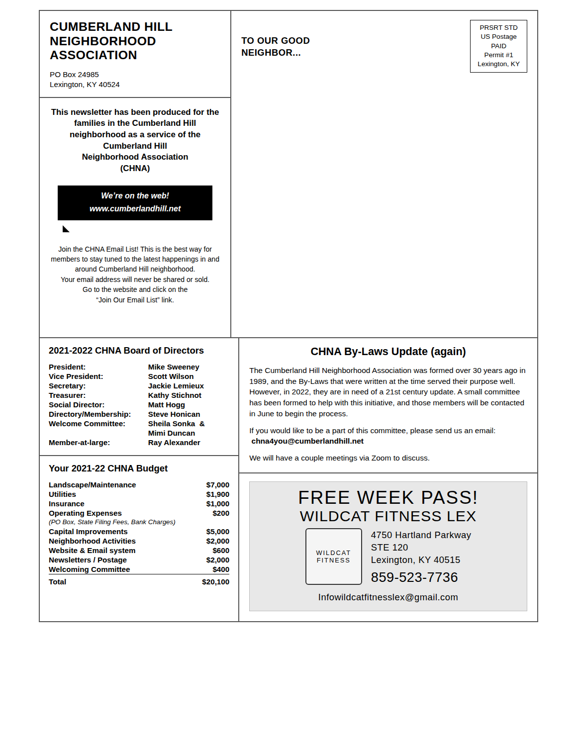CUMBERLAND HILL
NEIGHBORHOOD
ASSOCIATION
PO Box 24985
Lexington, KY 40524
This newsletter has been produced for the families in the Cumberland Hill neighborhood as a service of the Cumberland Hill
Neighborhood Association
(CHNA)
We’re on the web! www.cumberlandhill.net
Join the CHNA Email List! This is the best way for members to stay tuned to the latest happenings in and around Cumberland Hill neighborhood.
Your email address will never be shared or sold.
Go to the website and click on the
“Join Our Email List” link.
PRSRT STD
US Postage
PAID
Permit #1
Lexington, KY
TO OUR GOOD
NEIGHBOR...
2021-2022 CHNA Board of Directors
| President: | Mike Sweeney |
| Vice President: | Scott Wilson |
| Secretary: | Jackie Lemieux |
| Treasurer: | Kathy Stichnot |
| Social Director: | Matt Hogg |
| Directory/Membership: | Steve Honican |
| Welcome Committee: | Sheila Sonka & |
| | Mimi Duncan |
| Member-at-large: | Ray Alexander |
Your 2021-22 CHNA Budget
| Landscape/Maintenance | $7,000 |
| Utilities | $1,900 |
| Insurance | $1,000 |
| Operating Expenses | $200 |
| (PO Box, State Filing Fees, Bank Charges) |
| Capital Improvements | $5,000 |
| Neighborhood Activities | $2,000 |
| Website & Email system | $600 |
| Newsletters / Postage | $2,000 |
| Welcoming Committee | $400 |
| Total | $20,100 |
CHNA By-Laws Update (again)
The Cumberland Hill Neighborhood Association was formed over 30 years ago in 1989, and the By-Laws that were written at the time served their purpose well. However, in 2022, they are in need of a 21st century update. A small committee has been formed to help with this initiative, and those members will be contacted in June to begin the process.
If you would like to be a part of this committee, please send us an email: chna4you@cumberlandhill.net
We will have a couple meetings via Zoom to discuss.
FREE WEEK PASS!
WILDCAT FITNESS LEX
WILDCAT
FITNESS
4750 Hartland Parkway
STE 120
Lexington, KY 40515
859-523-7736
Infowildcatfitnesslex@gmail.com